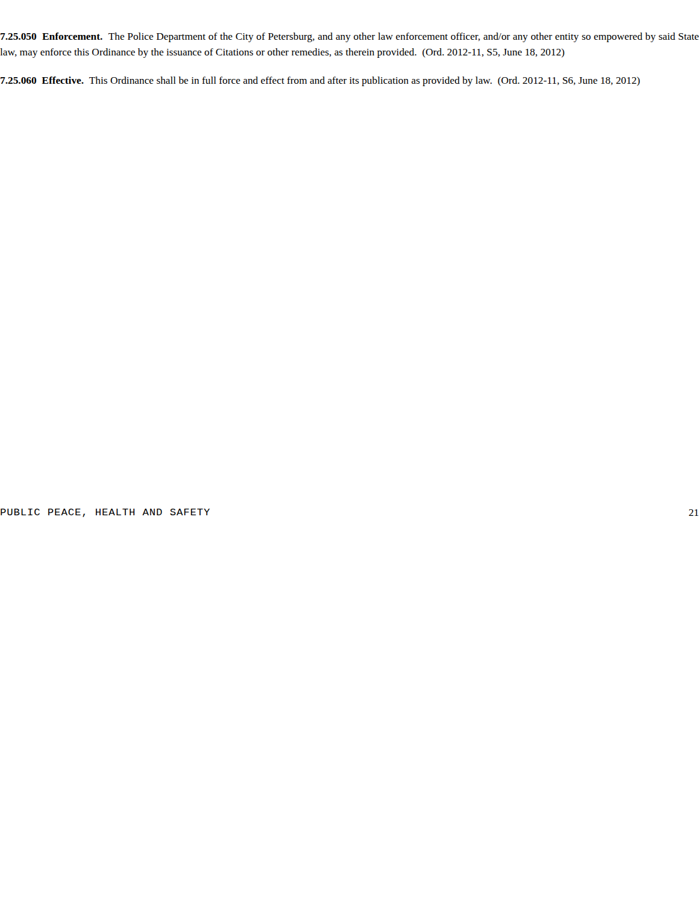7.25.050 Enforcement. The Police Department of the City of Petersburg, and any other law enforcement officer, and/or any other entity so empowered by said State law, may enforce this Ordinance by the issuance of Citations or other remedies, as therein provided. (Ord. 2012-11, S5, June 18, 2012)
7.25.060 Effective. This Ordinance shall be in full force and effect from and after its publication as provided by law. (Ord. 2012-11, S6, June 18, 2012)
PUBLIC PEACE, HEALTH AND SAFETY 21